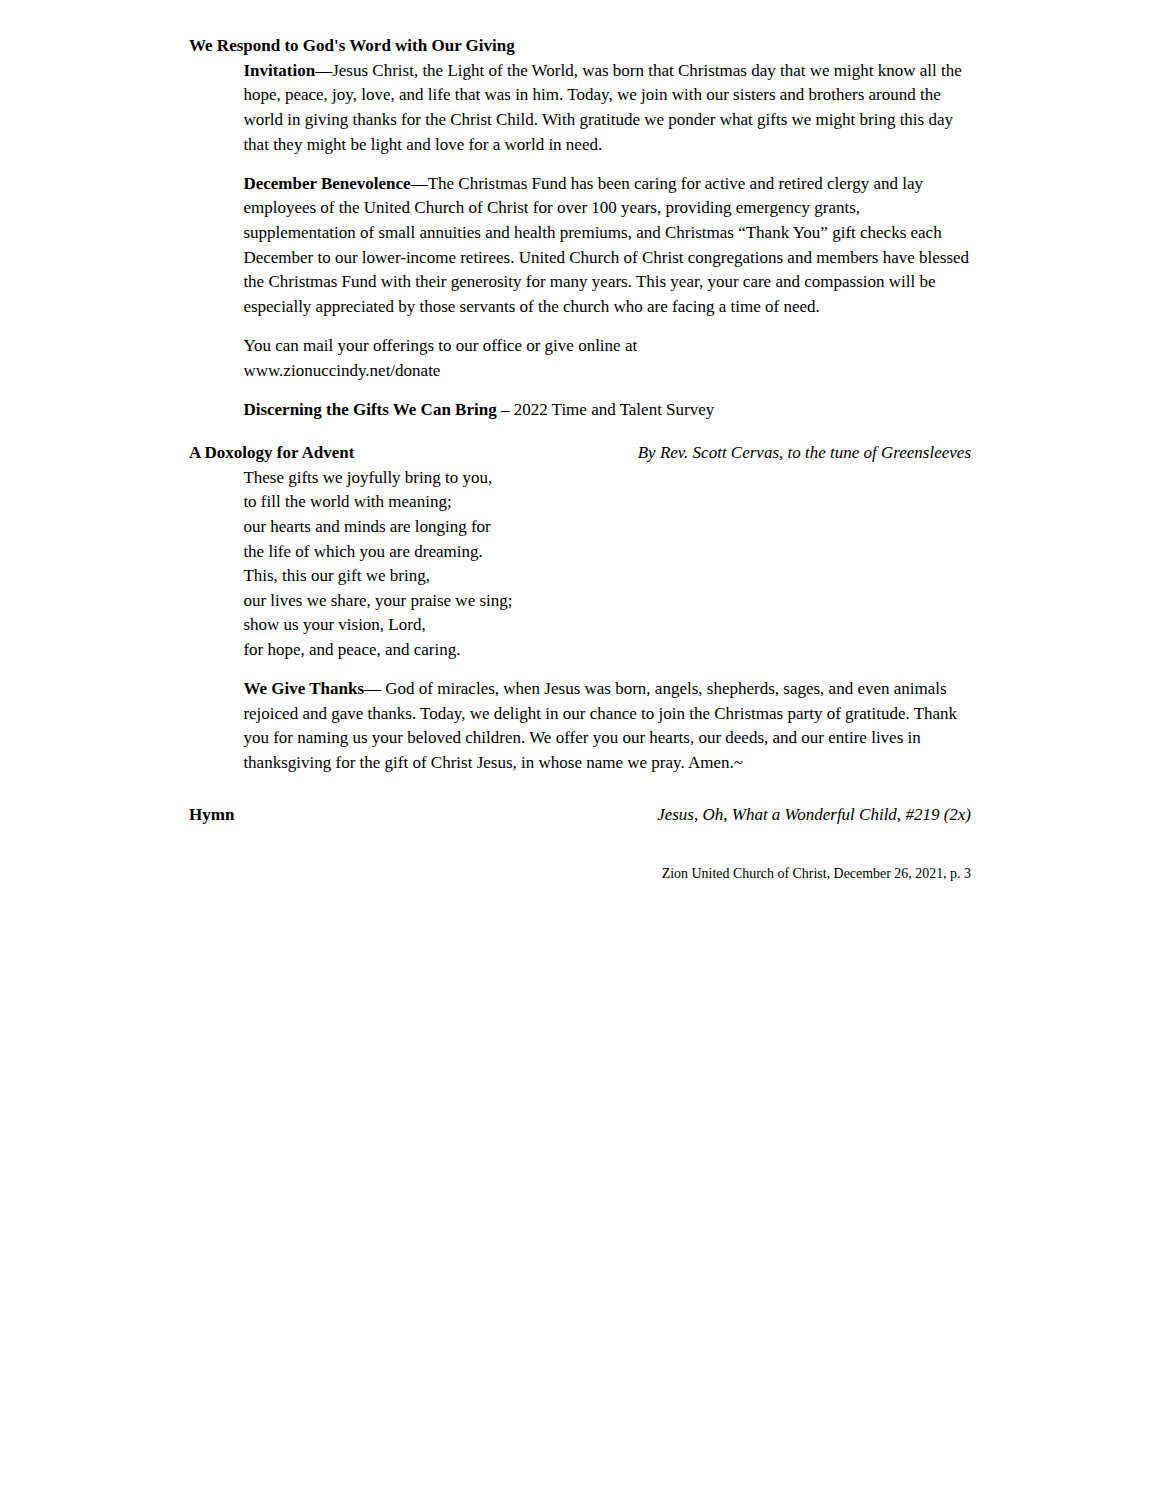We Respond to God's Word with Our Giving
Invitation—Jesus Christ, the Light of the World, was born that Christmas day that we might know all the hope, peace, joy, love, and life that was in him. Today, we join with our sisters and brothers around the world in giving thanks for the Christ Child. With gratitude we ponder what gifts we might bring this day that they might be light and love for a world in need.
December Benevolence—The Christmas Fund has been caring for active and retired clergy and lay employees of the United Church of Christ for over 100 years, providing emergency grants, supplementation of small annuities and health premiums, and Christmas “Thank You” gift checks each December to our lower-income retirees. United Church of Christ congregations and members have blessed the Christmas Fund with their generosity for many years. This year, your care and compassion will be especially appreciated by those servants of the church who are facing a time of need.
You can mail your offerings to our office or give online at
www.zionuccindy.net/donate
Discerning the Gifts We Can Bring – 2022 Time and Talent Survey
A Doxology for Advent
By Rev. Scott Cervas, to the tune of Greensleeves
These gifts we joyfully bring to you, to fill the world with meaning; our hearts and minds are longing for the life of which you are dreaming. This, this our gift we bring, our lives we share, your praise we sing; show us your vision, Lord, for hope, and peace, and caring.
We Give Thanks— God of miracles, when Jesus was born, angels, shepherds, sages, and even animals rejoiced and gave thanks. Today, we delight in our chance to join the Christmas party of gratitude. Thank you for naming us your beloved children. We offer you our hearts, our deeds, and our entire lives in thanksgiving for the gift of Christ Jesus, in whose name we pray. Amen.~
Hymn
Jesus, Oh, What a Wonderful Child, #219 (2x)
Zion United Church of Christ, December 26, 2021, p. 3